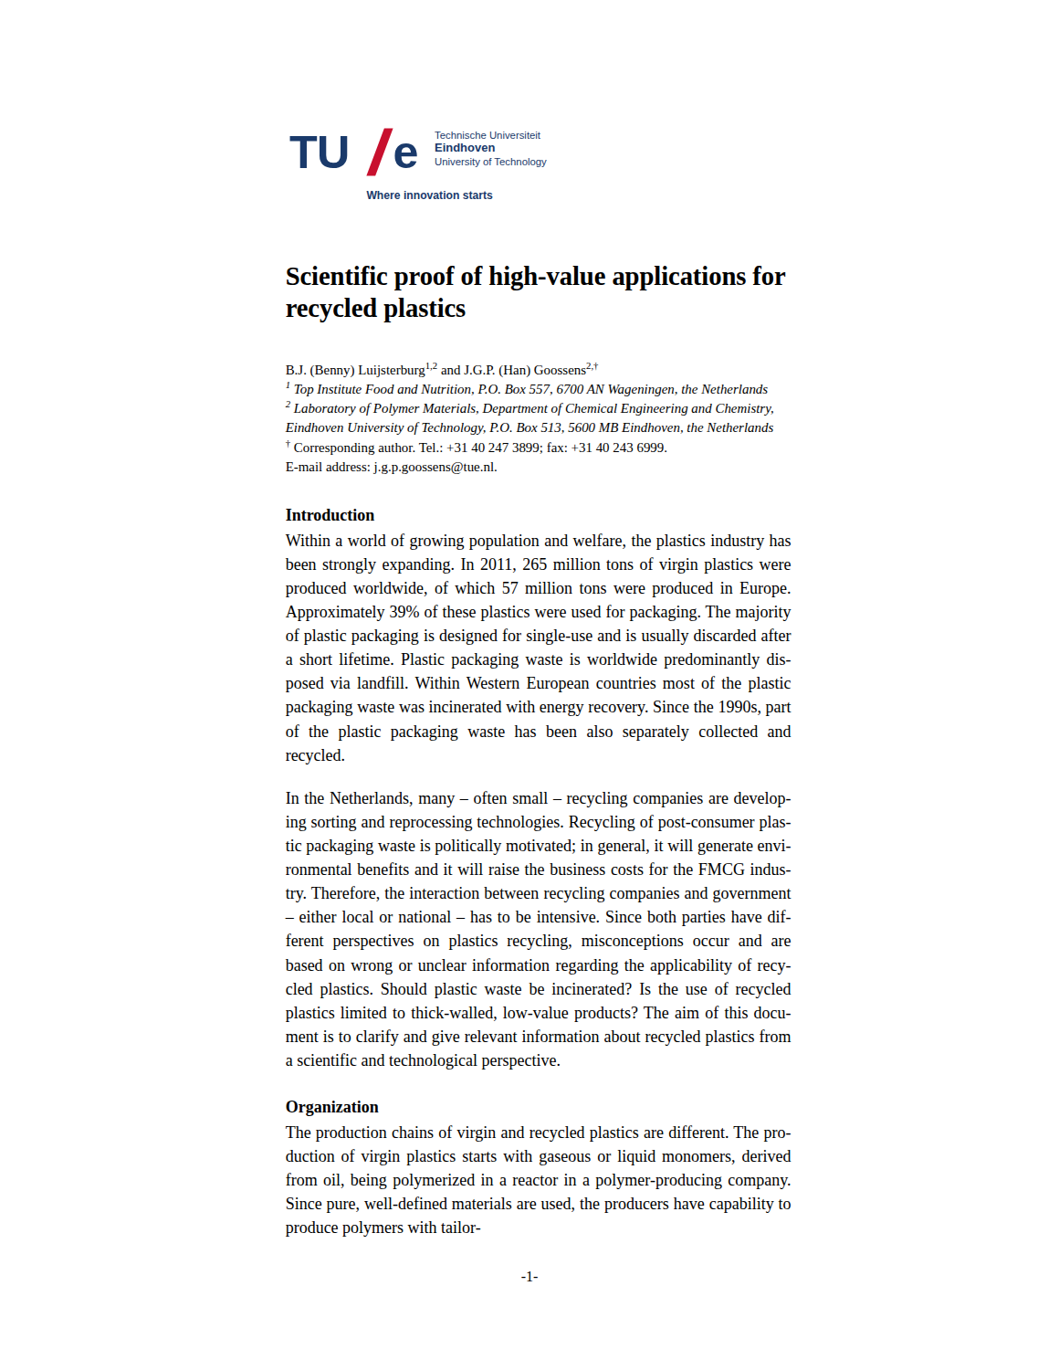TU e Technische Universiteit Eindhoven University of Technology Where innovation starts
Scientific proof of high-value applications for recycled plastics
B.J. (Benny) Luijsterburg1,2 and J.G.P. (Han) Goossens2,†
1 Top Institute Food and Nutrition, P.O. Box 557, 6700 AN Wageningen, the Netherlands
2 Laboratory of Polymer Materials, Department of Chemical Engineering and Chemistry, Eindhoven University of Technology, P.O. Box 513, 5600 MB Eindhoven, the Netherlands
† Corresponding author. Tel.: +31 40 247 3899; fax: +31 40 243 6999.
E-mail address: j.g.p.goossens@tue.nl.
Introduction
Within a world of growing population and welfare, the plastics industry has been strongly expanding. In 2011, 265 million tons of virgin plastics were produced worldwide, of which 57 million tons were produced in Europe. Approximately 39% of these plastics were used for packaging. The majority of plastic packaging is designed for single-use and is usually discarded after a short lifetime. Plastic packaging waste is worldwide predominantly disposed via landfill. Within Western European countries most of the plastic packaging waste was incinerated with energy recovery. Since the 1990s, part of the plastic packaging waste has been also separately collected and recycled.
In the Netherlands, many – often small – recycling companies are developing sorting and reprocessing technologies. Recycling of post-consumer plastic packaging waste is politically motivated; in general, it will generate environmental benefits and it will raise the business costs for the FMCG industry. Therefore, the interaction between recycling companies and government – either local or national – has to be intensive. Since both parties have different perspectives on plastics recycling, misconceptions occur and are based on wrong or unclear information regarding the applicability of recycled plastics. Should plastic waste be incinerated? Is the use of recycled plastics limited to thick-walled, low-value products? The aim of this document is to clarify and give relevant information about recycled plastics from a scientific and technological perspective.
Organization
The production chains of virgin and recycled plastics are different. The production of virgin plastics starts with gaseous or liquid monomers, derived from oil, being polymerized in a reactor in a polymer-producing company. Since pure, well-defined materials are used, the producers have capability to produce polymers with tailor-
-1-